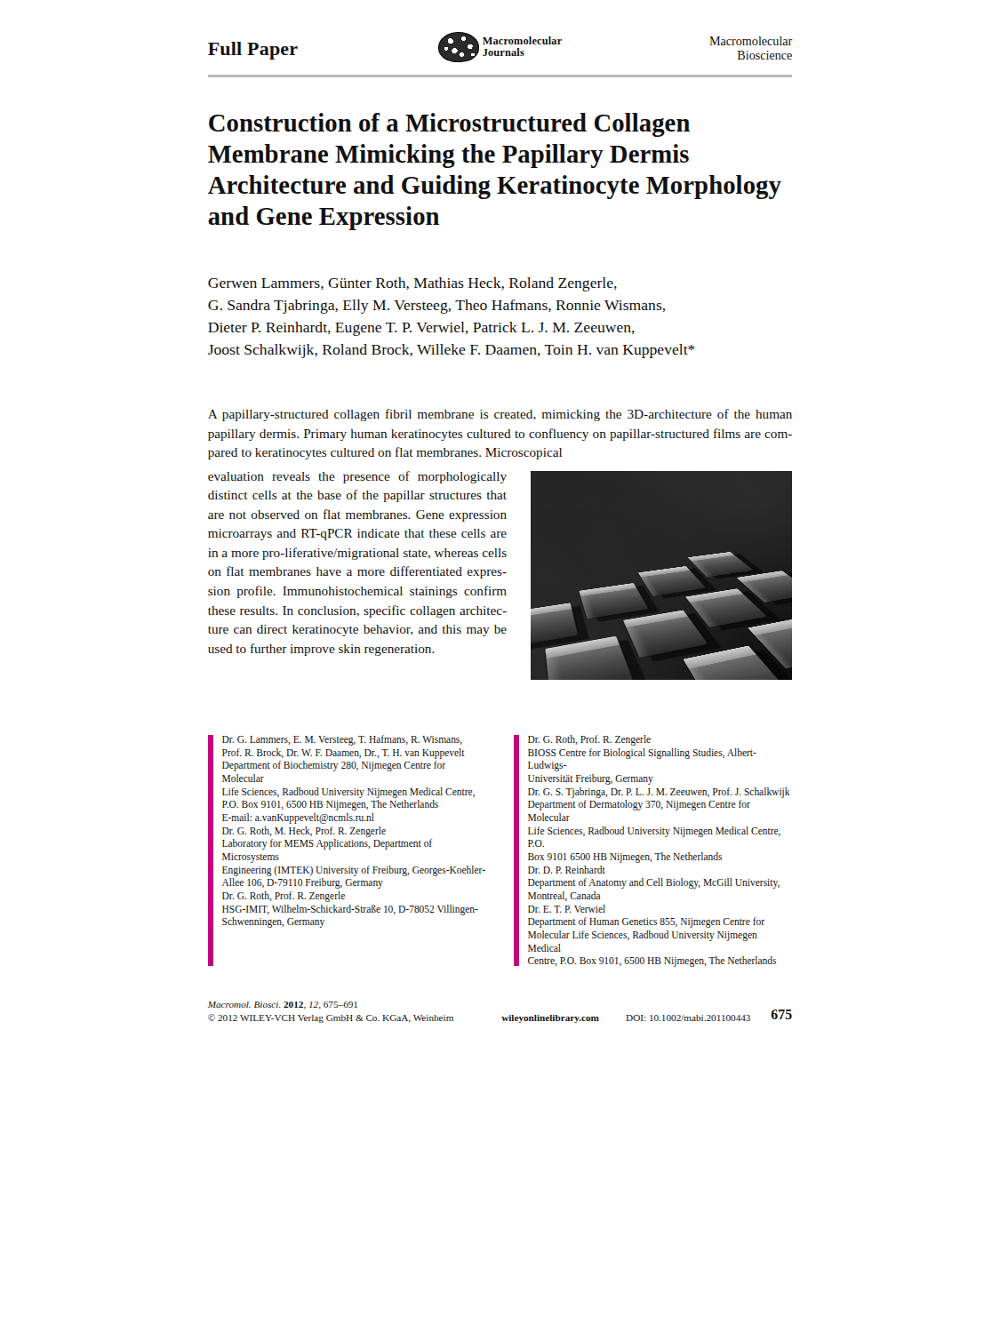Full Paper
Macromolecular
Journals
Macromolecular Bioscience
Construction of a Microstructured Collagen Membrane Mimicking the Papillary Dermis Architecture and Guiding Keratinocyte Morphology and Gene Expression
Gerwen Lammers, Günter Roth, Mathias Heck, Roland Zengerle,
G. Sandra Tjabringa, Elly M. Versteeg, Theo Hafmans, Ronnie Wismans,
Dieter P. Reinhardt, Eugene T. P. Verwiel, Patrick L. J. M. Zeeuwen,
Joost Schalkwijk, Roland Brock, Willeke F. Daamen, Toin H. van Kuppevelt*
A papillary-structured collagen fibril membrane is created, mimicking the 3D-architecture of the human papillary dermis. Primary human keratinocytes cultured to confluency on papillar-structured films are compared to keratinocytes cultured on flat membranes. Microscopical
evaluation reveals the presence of morphologically distinct cells at the base of the papillar structures that are not observed on flat membranes. Gene expression microarrays and RT-qPCR indicate that these cells are in a more pro-liferative/migrational state, whereas cells on flat membranes have a more differentiated expression profile. Immunohistochemical stainings confirm these results. In conclusion, specific collagen architecture can direct keratinocyte behavior, and this may be used to further improve skin regeneration.
Dr. G. Lammers, E. M. Versteeg, T. Hafmans, R. Wismans,
Prof. R. Brock, Dr. W. F. Daamen, Dr., T. H. van Kuppevelt
Department of Biochemistry 280, Nijmegen Centre for Molecular
Life Sciences, Radboud University Nijmegen Medical Centre,
P.O. Box 9101, 6500 HB Nijmegen, The Netherlands
E-mail: a.vanKuppevelt@ncmls.ru.nl
Dr. G. Roth, M. Heck, Prof. R. Zengerle
Laboratory for MEMS Applications, Department of Microsystems
Engineering (IMTEK) University of Freiburg, Georges-Koehler-
Allee 106, D-79110 Freiburg, Germany
Dr. G. Roth, Prof. R. Zengerle
HSG-IMIT, Wilhelm-Schickard-Straße 10, D-78052 Villingen-
Schwenningen, Germany
Dr. G. Roth, Prof. R. Zengerle
BIOSS Centre for Biological Signalling Studies, Albert-Ludwigs-
Universität Freiburg, Germany
Dr. G. S. Tjabringa, Dr. P. L. J. M. Zeeuwen, Prof. J. Schalkwijk
Department of Dermatology 370, Nijmegen Centre for Molecular
Life Sciences, Radboud University Nijmegen Medical Centre, P.O.
Box 9101 6500 HB Nijmegen, The Netherlands
Dr. D. P. Reinhardt
Department of Anatomy and Cell Biology, McGill University,
Montreal, Canada
Dr. E. T. P. Verwiel
Department of Human Genetics 855, Nijmegen Centre for
Molecular Life Sciences, Radboud University Nijmegen Medical
Centre, P.O. Box 9101, 6500 HB Nijmegen, The Netherlands
Macromol. Biosci. 2012, 12, 675–691
© 2012 WILEY-VCH Verlag GmbH & Co. KGaA, Weinheim wileyonlinelibrary.com DOI: 10.1002/mabi.201100443
675